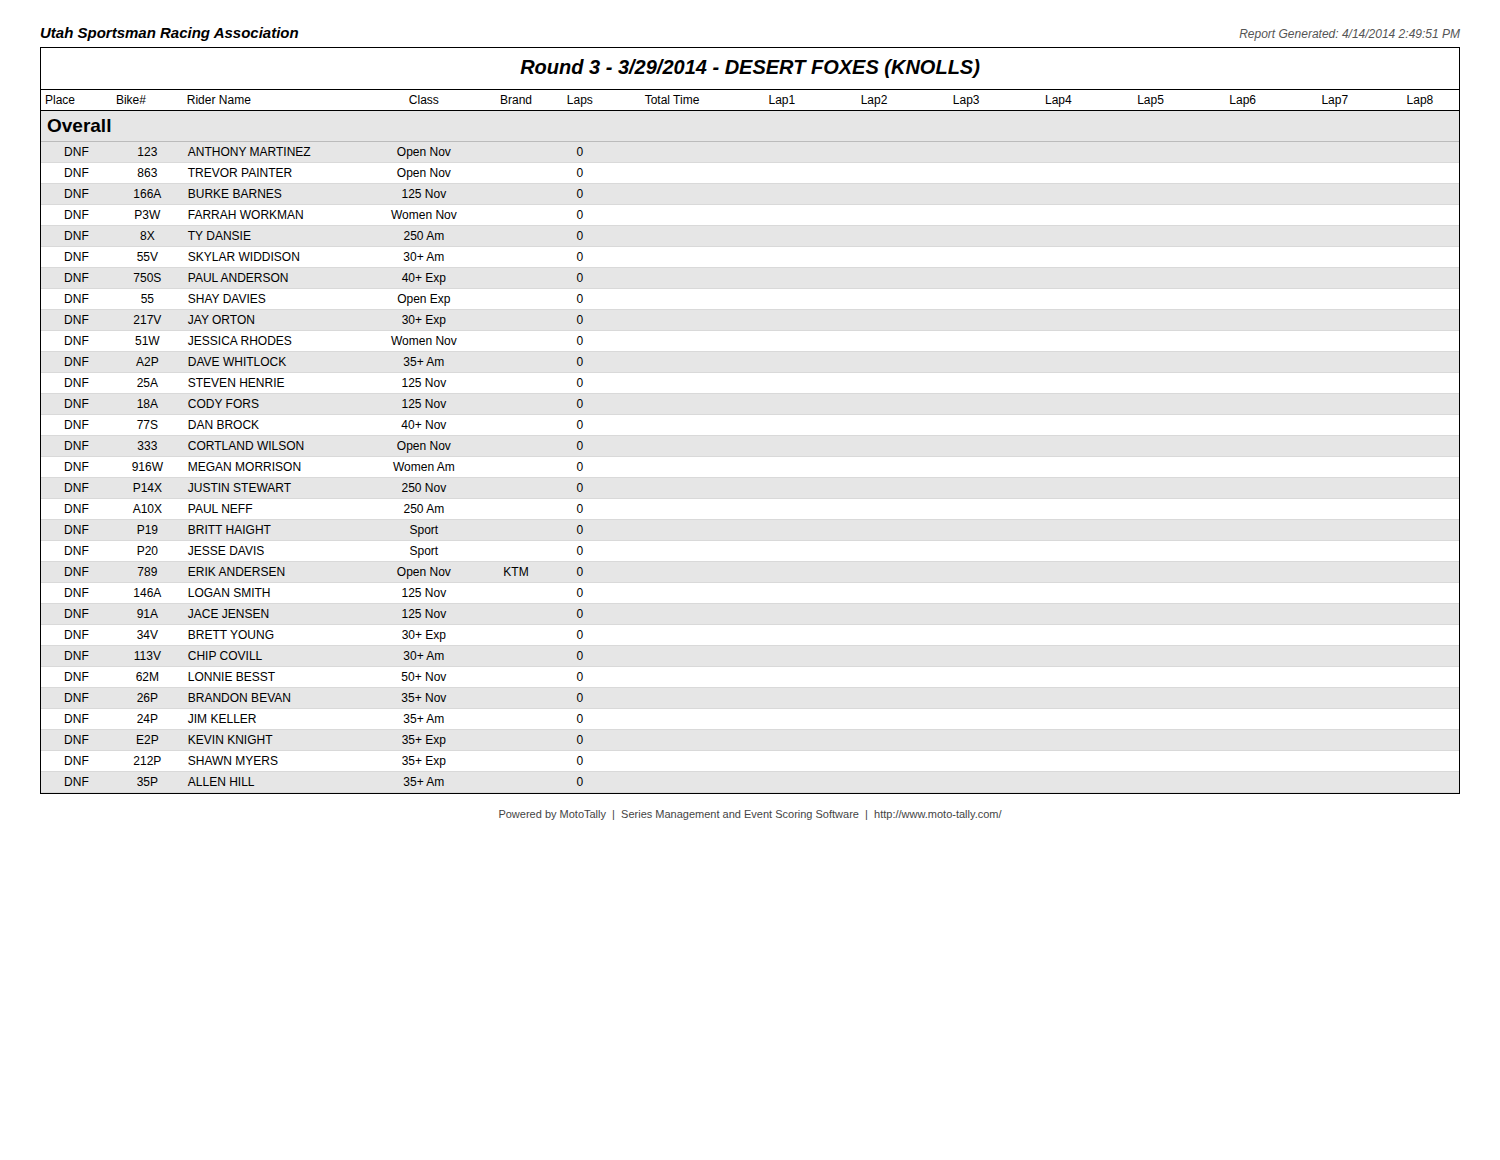Utah Sportsman Racing Association
Report Generated: 4/14/2014 2:49:51 PM
Round 3 - 3/29/2014 - DESERT FOXES (KNOLLS)
| Place | Bike# | Rider Name | Class | Brand | Laps | Total Time | Lap1 | Lap2 | Lap3 | Lap4 | Lap5 | Lap6 | Lap7 | Lap8 |
| --- | --- | --- | --- | --- | --- | --- | --- | --- | --- | --- | --- | --- | --- | --- |
| Overall |
| DNF | 123 | ANTHONY MARTINEZ | Open Nov | | 0 | | | | | | | | | |
| DNF | 863 | TREVOR PAINTER | Open Nov | | 0 | | | | | | | | | |
| DNF | 166A | BURKE BARNES | 125 Nov | | 0 | | | | | | | | | |
| DNF | P3W | FARRAH WORKMAN | Women Nov | | 0 | | | | | | | | | |
| DNF | 8X | TY DANSIE | 250 Am | | 0 | | | | | | | | | |
| DNF | 55V | SKYLAR WIDDISON | 30+ Am | | 0 | | | | | | | | | |
| DNF | 750S | PAUL ANDERSON | 40+ Exp | | 0 | | | | | | | | | |
| DNF | 55 | SHAY DAVIES | Open Exp | | 0 | | | | | | | | | |
| DNF | 217V | JAY ORTON | 30+ Exp | | 0 | | | | | | | | | |
| DNF | 51W | JESSICA RHODES | Women Nov | | 0 | | | | | | | | | |
| DNF | A2P | DAVE WHITLOCK | 35+ Am | | 0 | | | | | | | | | |
| DNF | 25A | STEVEN HENRIE | 125 Nov | | 0 | | | | | | | | | |
| DNF | 18A | CODY FORS | 125 Nov | | 0 | | | | | | | | | |
| DNF | 77S | DAN BROCK | 40+ Nov | | 0 | | | | | | | | | |
| DNF | 333 | CORTLAND WILSON | Open Nov | | 0 | | | | | | | | | |
| DNF | 916W | MEGAN MORRISON | Women Am | | 0 | | | | | | | | | |
| DNF | P14X | JUSTIN STEWART | 250 Nov | | 0 | | | | | | | | | |
| DNF | A10X | PAUL NEFF | 250 Am | | 0 | | | | | | | | | |
| DNF | P19 | BRITT HAIGHT | Sport | | 0 | | | | | | | | | |
| DNF | P20 | JESSE DAVIS | Sport | | 0 | | | | | | | | | |
| DNF | 789 | ERIK ANDERSEN | Open Nov | KTM | 0 | | | | | | | | | |
| DNF | 146A | LOGAN SMITH | 125 Nov | | 0 | | | | | | | | | |
| DNF | 91A | JACE JENSEN | 125 Nov | | 0 | | | | | | | | | |
| DNF | 34V | BRETT YOUNG | 30+ Exp | | 0 | | | | | | | | | |
| DNF | 113V | CHIP COVILL | 30+ Am | | 0 | | | | | | | | | |
| DNF | 62M | LONNIE BESST | 50+ Nov | | 0 | | | | | | | | | |
| DNF | 26P | BRANDON BEVAN | 35+ Nov | | 0 | | | | | | | | | |
| DNF | 24P | JIM KELLER | 35+ Am | | 0 | | | | | | | | | |
| DNF | E2P | KEVIN KNIGHT | 35+ Exp | | 0 | | | | | | | | | |
| DNF | 212P | SHAWN MYERS | 35+ Exp | | 0 | | | | | | | | | |
| DNF | 35P | ALLEN HILL | 35+ Am | | 0 | | | | | | | | | |
Powered by MotoTally | Series Management and Event Scoring Software | http://www.moto-tally.com/